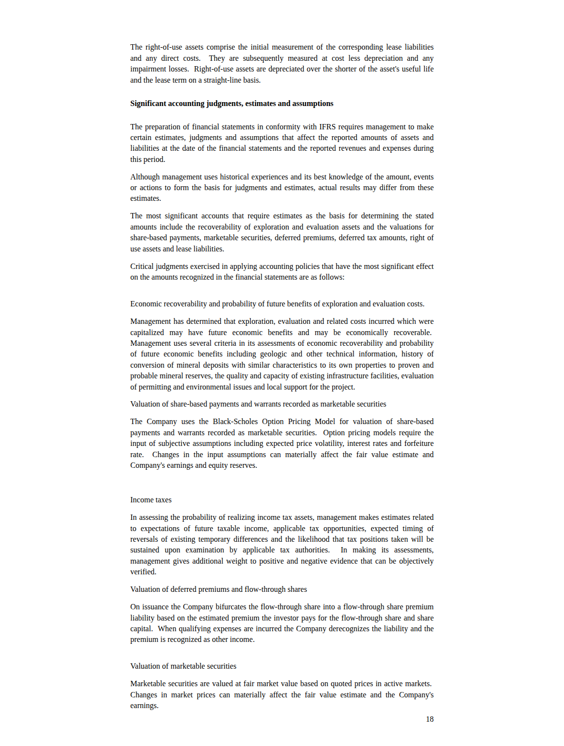The right-of-use assets comprise the initial measurement of the corresponding lease liabilities and any direct costs. They are subsequently measured at cost less depreciation and any impairment losses. Right-of-use assets are depreciated over the shorter of the asset's useful life and the lease term on a straight-line basis.
Significant accounting judgments, estimates and assumptions
The preparation of financial statements in conformity with IFRS requires management to make certain estimates, judgments and assumptions that affect the reported amounts of assets and liabilities at the date of the financial statements and the reported revenues and expenses during this period.
Although management uses historical experiences and its best knowledge of the amount, events or actions to form the basis for judgments and estimates, actual results may differ from these estimates.
The most significant accounts that require estimates as the basis for determining the stated amounts include the recoverability of exploration and evaluation assets and the valuations for share-based payments, marketable securities, deferred premiums, deferred tax amounts, right of use assets and lease liabilities.
Critical judgments exercised in applying accounting policies that have the most significant effect on the amounts recognized in the financial statements are as follows:
Economic recoverability and probability of future benefits of exploration and evaluation costs.
Management has determined that exploration, evaluation and related costs incurred which were capitalized may have future economic benefits and may be economically recoverable. Management uses several criteria in its assessments of economic recoverability and probability of future economic benefits including geologic and other technical information, history of conversion of mineral deposits with similar characteristics to its own properties to proven and probable mineral reserves, the quality and capacity of existing infrastructure facilities, evaluation of permitting and environmental issues and local support for the project.
Valuation of share-based payments and warrants recorded as marketable securities
The Company uses the Black-Scholes Option Pricing Model for valuation of share-based payments and warrants recorded as marketable securities. Option pricing models require the input of subjective assumptions including expected price volatility, interest rates and forfeiture rate. Changes in the input assumptions can materially affect the fair value estimate and Company's earnings and equity reserves.
Income taxes
In assessing the probability of realizing income tax assets, management makes estimates related to expectations of future taxable income, applicable tax opportunities, expected timing of reversals of existing temporary differences and the likelihood that tax positions taken will be sustained upon examination by applicable tax authorities. In making its assessments, management gives additional weight to positive and negative evidence that can be objectively verified.
Valuation of deferred premiums and flow-through shares
On issuance the Company bifurcates the flow-through share into a flow-through share premium liability based on the estimated premium the investor pays for the flow-through share and share capital. When qualifying expenses are incurred the Company derecognizes the liability and the premium is recognized as other income.
Valuation of marketable securities
Marketable securities are valued at fair market value based on quoted prices in active markets. Changes in market prices can materially affect the fair value estimate and the Company's earnings.
18